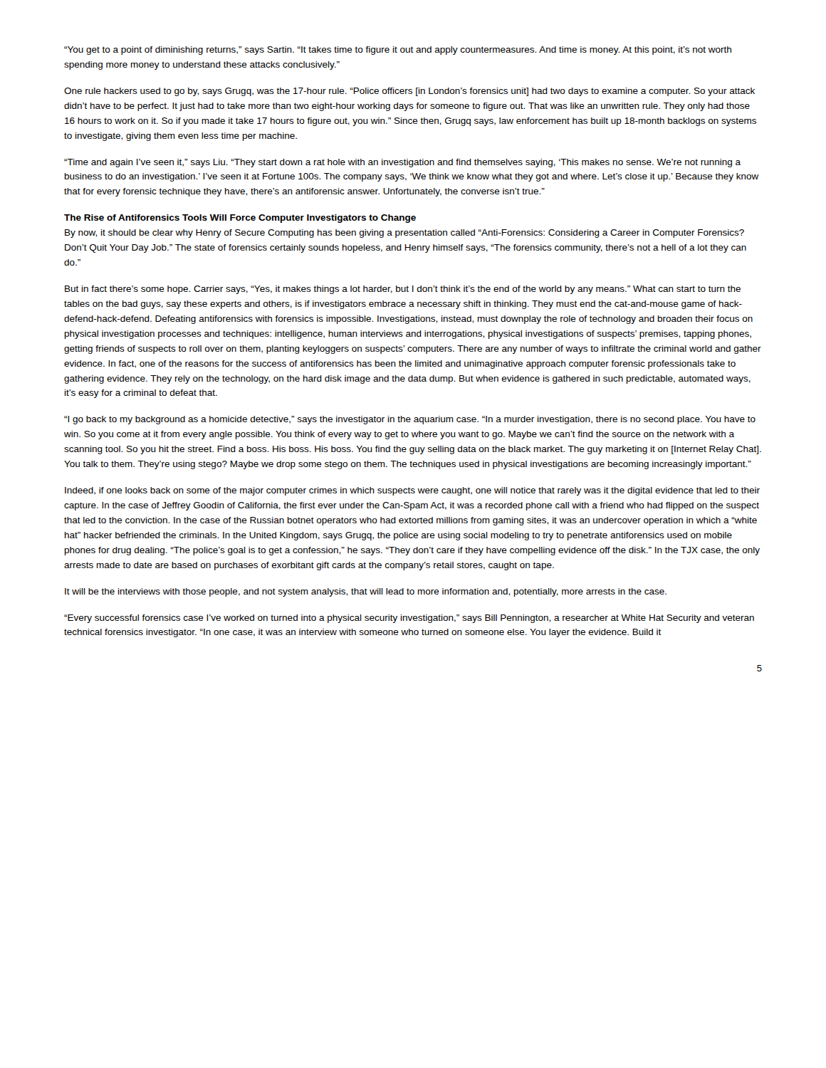“You get to a point of diminishing returns,” says Sartin. “It takes time to figure it out and apply countermeasures. And time is money. At this point, it’s not worth spending more money to understand these attacks conclusively.”
One rule hackers used to go by, says Grugq, was the 17-hour rule. “Police officers [in London’s forensics unit] had two days to examine a computer. So your attack didn’t have to be perfect. It just had to take more than two eight-hour working days for someone to figure out. That was like an unwritten rule. They only had those 16 hours to work on it. So if you made it take 17 hours to figure out, you win.” Since then, Grugq says, law enforcement has built up 18-month backlogs on systems to investigate, giving them even less time per machine.
“Time and again I’ve seen it,” says Liu. “They start down a rat hole with an investigation and find themselves saying, ‘This makes no sense. We’re not running a business to do an investigation.’ I’ve seen it at Fortune 100s. The company says, ‘We think we know what they got and where. Let’s close it up.’ Because they know that for every forensic technique they have, there’s an antiforensic answer. Unfortunately, the converse isn’t true.”
The Rise of Antiforensics Tools Will Force Computer Investigators to Change
By now, it should be clear why Henry of Secure Computing has been giving a presentation called “Anti-Forensics: Considering a Career in Computer Forensics? Don’t Quit Your Day Job.” The state of forensics certainly sounds hopeless, and Henry himself says, “The forensics community, there’s not a hell of a lot they can do.”
But in fact there’s some hope. Carrier says, “Yes, it makes things a lot harder, but I don’t think it’s the end of the world by any means.” What can start to turn the tables on the bad guys, say these experts and others, is if investigators embrace a necessary shift in thinking. They must end the cat-and-mouse game of hack-defend-hack-defend. Defeating antiforensics with forensics is impossible. Investigations, instead, must downplay the role of technology and broaden their focus on physical investigation processes and techniques: intelligence, human interviews and interrogations, physical investigations of suspects’ premises, tapping phones, getting friends of suspects to roll over on them, planting keyloggers on suspects’ computers. There are any number of ways to infiltrate the criminal world and gather evidence. In fact, one of the reasons for the success of antiforensics has been the limited and unimaginative approach computer forensic professionals take to gathering evidence. They rely on the technology, on the hard disk image and the data dump. But when evidence is gathered in such predictable, automated ways, it’s easy for a criminal to defeat that.
“I go back to my background as a homicide detective,” says the investigator in the aquarium case. “In a murder investigation, there is no second place. You have to win. So you come at it from every angle possible. You think of every way to get to where you want to go. Maybe we can’t find the source on the network with a scanning tool. So you hit the street. Find a boss. His boss. His boss. You find the guy selling data on the black market. The guy marketing it on [Internet Relay Chat]. You talk to them. They’re using stego? Maybe we drop some stego on them. The techniques used in physical investigations are becoming increasingly important.”
Indeed, if one looks back on some of the major computer crimes in which suspects were caught, one will notice that rarely was it the digital evidence that led to their capture. In the case of Jeffrey Goodin of California, the first ever under the Can-Spam Act, it was a recorded phone call with a friend who had flipped on the suspect that led to the conviction. In the case of the Russian botnet operators who had extorted millions from gaming sites, it was an undercover operation in which a “white hat” hacker befriended the criminals. In the United Kingdom, says Grugq, the police are using social modeling to try to penetrate antiforensics used on mobile phones for drug dealing. “The police’s goal is to get a confession,” he says. “They don’t care if they have compelling evidence off the disk.” In the TJX case, the only arrests made to date are based on purchases of exorbitant gift cards at the company’s retail stores, caught on tape.
It will be the interviews with those people, and not system analysis, that will lead to more information and, potentially, more arrests in the case.
“Every successful forensics case I’ve worked on turned into a physical security investigation,” says Bill Pennington, a researcher at White Hat Security and veteran technical forensics investigator. “In one case, it was an interview with someone who turned on someone else. You layer the evidence. Build it
5